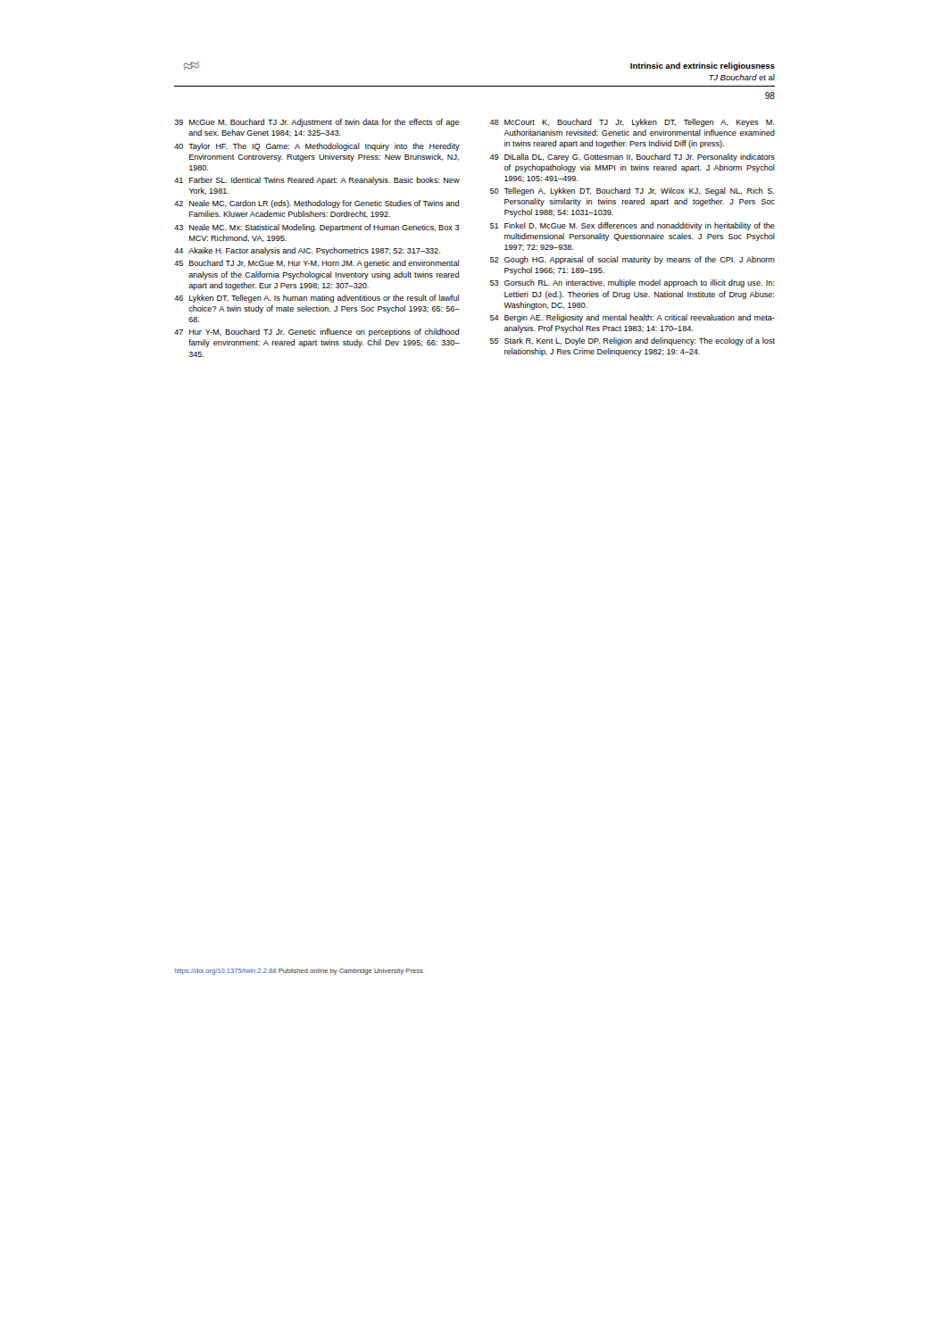≈≈
Intrinsic and extrinsic religiousness
TJ Bouchard et al
98
39 McGue M, Bouchard TJ Jr. Adjustment of twin data for the effects of age and sex. Behav Genet 1984; 14: 325–343.
40 Taylor HF. The IQ Game: A Methodological Inquiry into the Heredity Environment Controversy. Rutgers University Press: New Brunswick, NJ, 1980.
41 Farber SL. Identical Twins Reared Apart: A Reanalysis. Basic books: New York, 1981.
42 Neale MC, Cardon LR (eds). Methodology for Genetic Studies of Twins and Families. Kluwer Academic Publishers: Dordrecht, 1992.
43 Neale MC. Mx: Statistical Modeling. Department of Human Genetics, Box 3 MCV: Richmond, VA, 1995.
44 Akaike H. Factor analysis and AIC. Psychometrics 1987; 52: 317–332.
45 Bouchard TJ Jr, McGue M, Hur Y-M, Horn JM. A genetic and environmental analysis of the California Psychological Inventory using adult twins reared apart and together. Eur J Pers 1998; 12: 307–320.
46 Lykken DT, Tellegen A. Is human mating adventitious or the result of lawful choice? A twin study of mate selection. J Pers Soc Psychol 1993; 65: 56–68.
47 Hur Y-M, Bouchard TJ Jr. Genetic influence on perceptions of childhood family environment: A reared apart twins study. Chil Dev 1995; 66: 330–345.
48 McCourt K, Bouchard TJ Jr, Lykken DT, Tellegen A, Keyes M. Authoritarianism revisited: Genetic and environmental influence examined in twins reared apart and together. Pers Individ Diff (in press).
49 DiLalla DL, Carey G, Gottesman II, Bouchard TJ Jr. Personality indicators of psychopathology via MMPI in twins reared apart. J Abnorm Psychol 1996; 105: 491–499.
50 Tellegen A, Lykken DT, Bouchard TJ Jr, Wilcox KJ, Segal NL, Rich S. Personality similarity in twins reared apart and together. J Pers Soc Psychol 1988; 54: 1031–1039.
51 Finkel D, McGue M. Sex differences and nonadditivity in heritability of the multidimensional Personality Questionnaire scales. J Pers Soc Psychol 1997; 72: 929–938.
52 Gough HG. Appraisal of social maturity by means of the CPI. J Abnorm Psychol 1966; 71: 189–195.
53 Gorsuch RL. An interactive, multiple model approach to illicit drug use. In: Lettieri DJ (ed.). Theories of Drug Use. National Institute of Drug Abuse: Washington, DC, 1980.
54 Bergin AE. Religiosity and mental health: A critical reevaluation and meta-analysis. Prof Psychol Res Pract 1983; 14: 170–184.
55 Stark R, Kent L, Doyle DP. Religion and delinquency: The ecology of a lost relationship. J Res Crime Delinquency 1982; 19: 4–24.
https://doi.org/10.1375/twin.2.2.88 Published online by Cambridge University Press